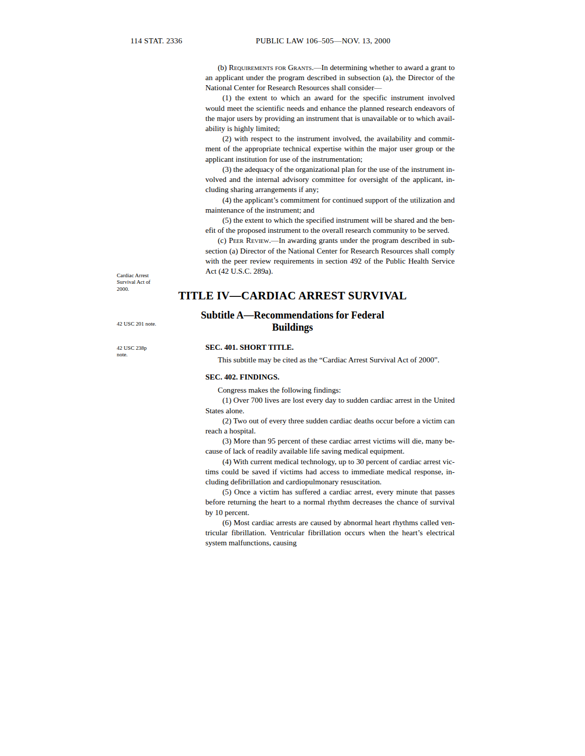114 STAT. 2336 PUBLIC LAW 106–505—NOV. 13, 2000
(b) Requirements for Grants.—In determining whether to award a grant to an applicant under the program described in subsection (a), the Director of the National Center for Research Resources shall consider—
(1) the extent to which an award for the specific instrument involved would meet the scientific needs and enhance the planned research endeavors of the major users by providing an instrument that is unavailable or to which availability is highly limited;
(2) with respect to the instrument involved, the availability and commitment of the appropriate technical expertise within the major user group or the applicant institution for use of the instrumentation;
(3) the adequacy of the organizational plan for the use of the instrument involved and the internal advisory committee for oversight of the applicant, including sharing arrangements if any;
(4) the applicant’s commitment for continued support of the utilization and maintenance of the instrument; and
(5) the extent to which the specified instrument will be shared and the benefit of the proposed instrument to the overall research community to be served.
(c) Peer Review.—In awarding grants under the program described in subsection (a) Director of the National Center for Research Resources shall comply with the peer review requirements in section 492 of the Public Health Service Act (42 U.S.C. 289a).
TITLE IV—CARDIAC ARREST SURVIVAL
Subtitle A—Recommendations for Federal
Buildings
SEC. 401. SHORT TITLE.
This subtitle may be cited as the “Cardiac Arrest Survival Act of 2000”.
SEC. 402. FINDINGS.
Congress makes the following findings:
(1) Over 700 lives are lost every day to sudden cardiac arrest in the United States alone.
(2) Two out of every three sudden cardiac deaths occur before a victim can reach a hospital.
(3) More than 95 percent of these cardiac arrest victims will die, many because of lack of readily available life saving medical equipment.
(4) With current medical technology, up to 30 percent of cardiac arrest victims could be saved if victims had access to immediate medical response, including defibrillation and cardiopulmonary resuscitation.
(5) Once a victim has suffered a cardiac arrest, every minute that passes before returning the heart to a normal rhythm decreases the chance of survival by 10 percent.
(6) Most cardiac arrests are caused by abnormal heart rhythms called ventricular fibrillation. Ventricular fibrillation occurs when the heart’s electrical system malfunctions, causing
Cardiac Arrest
Survival Act of
2000.
42 USC 201 note.
42 USC 238p
note.